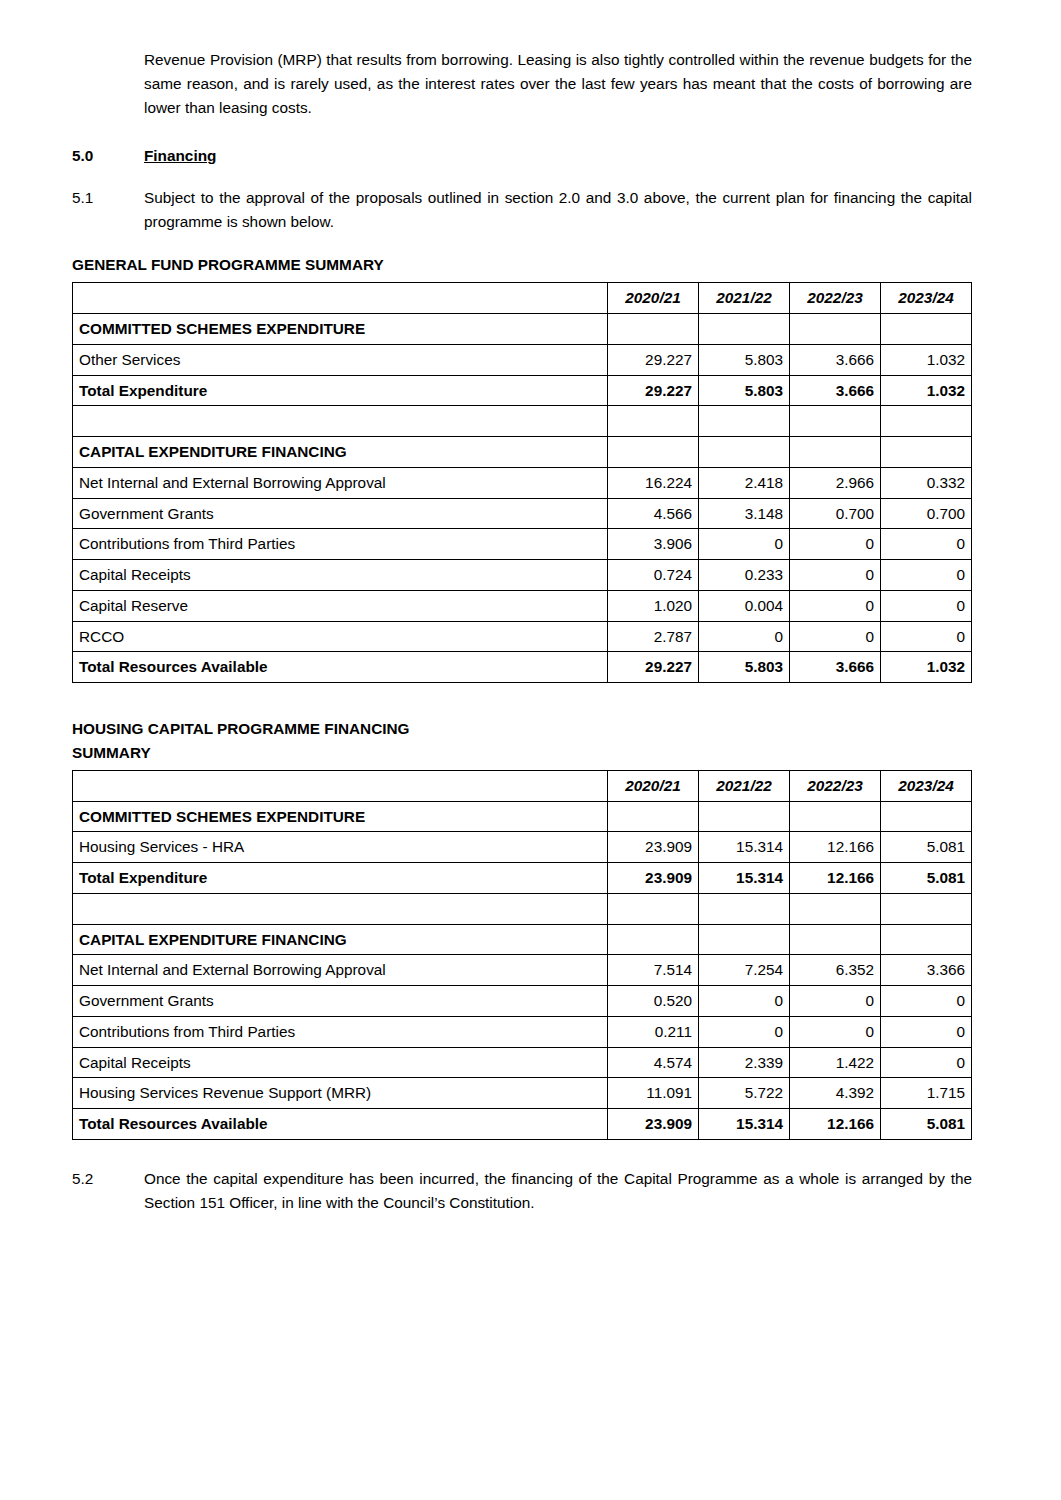Revenue Provision (MRP) that results from borrowing. Leasing is also tightly controlled within the revenue budgets for the same reason, and is rarely used, as the interest rates over the last few years has meant that the costs of borrowing are lower than leasing costs.
5.0 Financing
5.1 Subject to the approval of the proposals outlined in section 2.0 and 3.0 above, the current plan for financing the capital programme is shown below.
GENERAL FUND PROGRAMME SUMMARY
| | 2020/21 | 2021/22 | 2022/23 | 2023/24 |
| --- | --- | --- | --- | --- |
| COMMITTED SCHEMES EXPENDITURE | | | | |
| Other Services | 29.227 | 5.803 | 3.666 | 1.032 |
| Total Expenditure | 29.227 | 5.803 | 3.666 | 1.032 |
| CAPITAL EXPENDITURE FINANCING | | | | |
| Net Internal and External Borrowing Approval | 16.224 | 2.418 | 2.966 | 0.332 |
| Government Grants | 4.566 | 3.148 | 0.700 | 0.700 |
| Contributions from Third Parties | 3.906 | 0 | 0 | 0 |
| Capital Receipts | 0.724 | 0.233 | 0 | 0 |
| Capital Reserve | 1.020 | 0.004 | 0 | 0 |
| RCCO | 2.787 | 0 | 0 | 0 |
| Total Resources Available | 29.227 | 5.803 | 3.666 | 1.032 |
HOUSING CAPITAL PROGRAMME FINANCING
SUMMARY
| | 2020/21 | 2021/22 | 2022/23 | 2023/24 |
| --- | --- | --- | --- | --- |
| COMMITTED SCHEMES EXPENDITURE | | | | |
| Housing Services - HRA | 23.909 | 15.314 | 12.166 | 5.081 |
| Total Expenditure | 23.909 | 15.314 | 12.166 | 5.081 |
| CAPITAL EXPENDITURE FINANCING | | | | |
| Net Internal and External Borrowing Approval | 7.514 | 7.254 | 6.352 | 3.366 |
| Government Grants | 0.520 | 0 | 0 | 0 |
| Contributions from Third Parties | 0.211 | 0 | 0 | 0 |
| Capital Receipts | 4.574 | 2.339 | 1.422 | 0 |
| Housing Services Revenue Support (MRR) | 11.091 | 5.722 | 4.392 | 1.715 |
| Total Resources Available | 23.909 | 15.314 | 12.166 | 5.081 |
5.2 Once the capital expenditure has been incurred, the financing of the Capital Programme as a whole is arranged by the Section 151 Officer, in line with the Council’s Constitution.